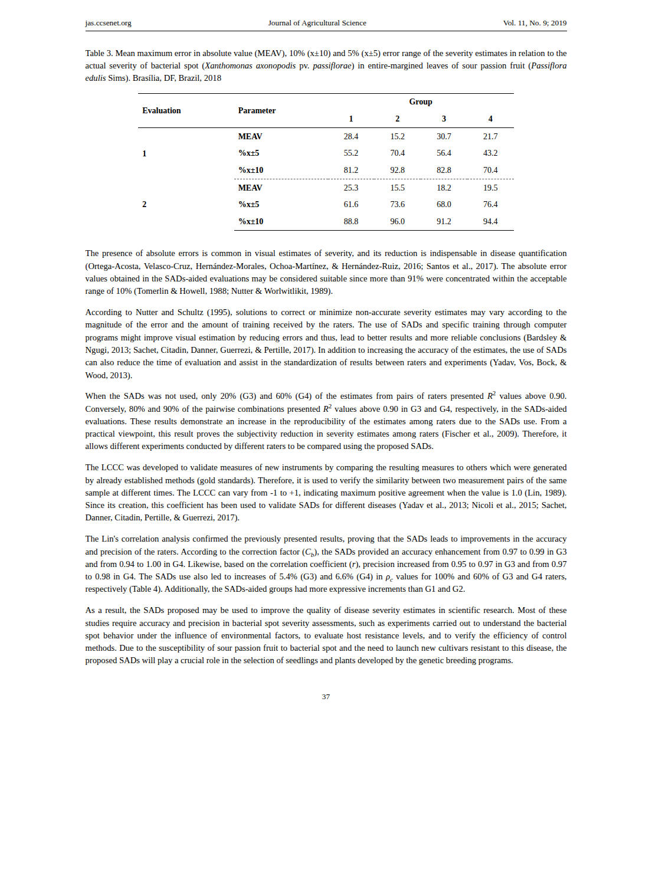jas.ccsenet.org Journal of Agricultural Science Vol. 11, No. 9; 2019
Table 3. Mean maximum error in absolute value (MEAV), 10% (x±10) and 5% (x±5) error range of the severity estimates in relation to the actual severity of bacterial spot (Xanthomonas axonopodis pv. passiflorae) in entire-margined leaves of sour passion fruit (Passiflora edulis Sims). Brasília, DF, Brazil, 2018
| Evaluation | Parameter | Group |
| --- | --- | --- |
| 1 | 2 | 3 | 4 |
| 1 | MEAV | 28.4 | 15.2 | 30.7 | 21.7 |
| %x±5 | 55.2 | 70.4 | 56.4 | 43.2 |
| %x±10 | 81.2 | 92.8 | 82.8 | 70.4 |
| 2 | MEAV | 25.3 | 15.5 | 18.2 | 19.5 |
| %x±5 | 61.6 | 73.6 | 68.0 | 76.4 |
| %x±10 | 88.8 | 96.0 | 91.2 | 94.4 |
The presence of absolute errors is common in visual estimates of severity, and its reduction is indispensable in disease quantification (Ortega-Acosta, Velasco-Cruz, Hernández-Morales, Ochoa-Martínez, & Hernández-Ruiz, 2016; Santos et al., 2017). The absolute error values obtained in the SADs-aided evaluations may be considered suitable since more than 91% were concentrated within the acceptable range of 10% (Tomerlin & Howell, 1988; Nutter & Worlwitlikit, 1989).
According to Nutter and Schultz (1995), solutions to correct or minimize non-accurate severity estimates may vary according to the magnitude of the error and the amount of training received by the raters. The use of SADs and specific training through computer programs might improve visual estimation by reducing errors and thus, lead to better results and more reliable conclusions (Bardsley & Ngugi, 2013; Sachet, Citadin, Danner, Guerrezi, & Pertille, 2017). In addition to increasing the accuracy of the estimates, the use of SADs can also reduce the time of evaluation and assist in the standardization of results between raters and experiments (Yadav, Vos, Bock, & Wood, 2013).
When the SADs was not used, only 20% (G3) and 60% (G4) of the estimates from pairs of raters presented R2 values above 0.90. Conversely, 80% and 90% of the pairwise combinations presented R2 values above 0.90 in G3 and G4, respectively, in the SADs-aided evaluations. These results demonstrate an increase in the reproducibility of the estimates among raters due to the SADs use. From a practical viewpoint, this result proves the subjectivity reduction in severity estimates among raters (Fischer et al., 2009). Therefore, it allows different experiments conducted by different raters to be compared using the proposed SADs.
The LCCC was developed to validate measures of new instruments by comparing the resulting measures to others which were generated by already established methods (gold standards). Therefore, it is used to verify the similarity between two measurement pairs of the same sample at different times. The LCCC can vary from -1 to +1, indicating maximum positive agreement when the value is 1.0 (Lin, 1989). Since its creation, this coefficient has been used to validate SADs for different diseases (Yadav et al., 2013; Nicoli et al., 2015; Sachet, Danner, Citadin, Pertille, & Guerrezi, 2017).
The Lin's correlation analysis confirmed the previously presented results, proving that the SADs leads to improvements in the accuracy and precision of the raters. According to the correction factor (Cb), the SADs provided an accuracy enhancement from 0.97 to 0.99 in G3 and from 0.94 to 1.00 in G4. Likewise, based on the correlation coefficient (r), precision increased from 0.95 to 0.97 in G3 and from 0.97 to 0.98 in G4. The SADs use also led to increases of 5.4% (G3) and 6.6% (G4) in ρc values for 100% and 60% of G3 and G4 raters, respectively (Table 4). Additionally, the SADs-aided groups had more expressive increments than G1 and G2.
As a result, the SADs proposed may be used to improve the quality of disease severity estimates in scientific research. Most of these studies require accuracy and precision in bacterial spot severity assessments, such as experiments carried out to understand the bacterial spot behavior under the influence of environmental factors, to evaluate host resistance levels, and to verify the efficiency of control methods. Due to the susceptibility of sour passion fruit to bacterial spot and the need to launch new cultivars resistant to this disease, the proposed SADs will play a crucial role in the selection of seedlings and plants developed by the genetic breeding programs.
37